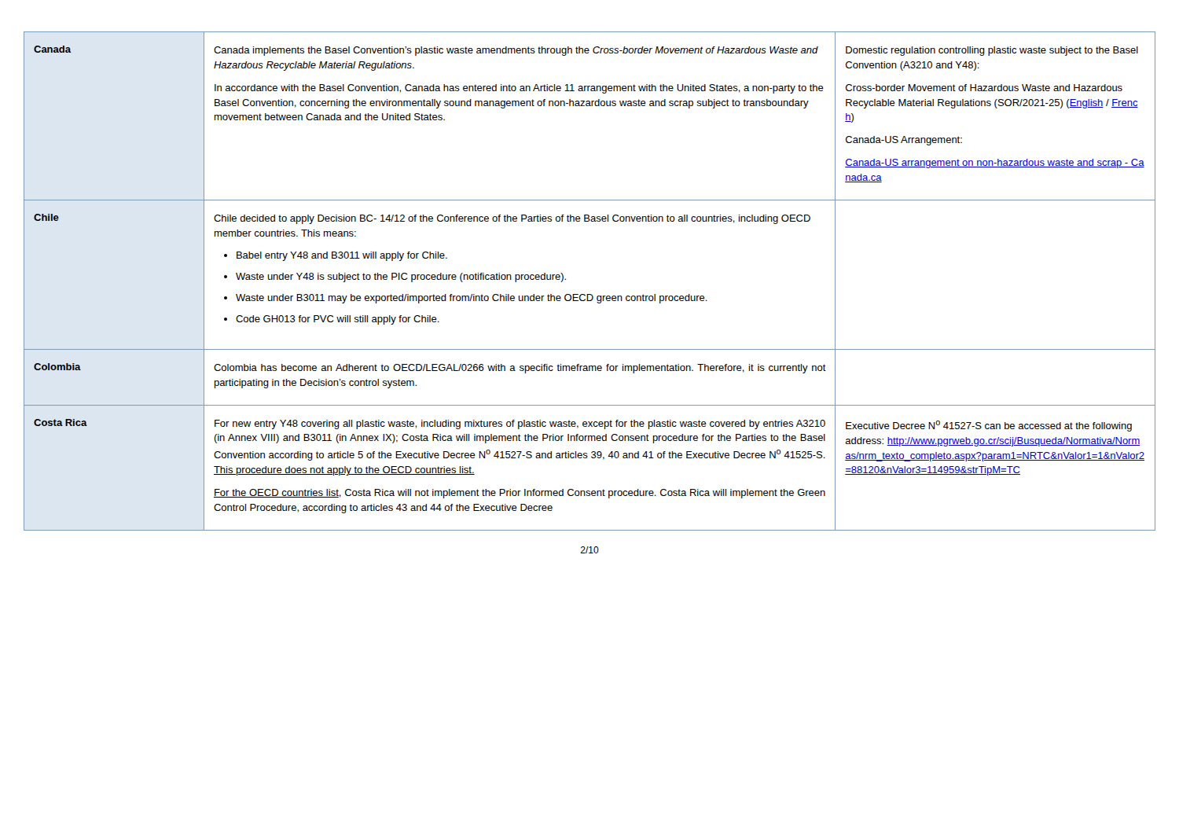| Canada | Canada implements the Basel Convention’s plastic waste amendments through the Cross-border Movement of Hazardous Waste and Hazardous Recyclable Material Regulations . In accordance with the Basel Convention, Canada has entered into an Article 11 arrangement with the United States, a non-party to the Basel Convention, concerning the environmentally sound management of non-hazardous waste and scrap subject to transboundary movement between Canada and the United States. | Domestic regulation controlling plastic waste subject to the Basel Convention (A3210 and Y48): Cross-border Movement of Hazardous Waste and Hazardous Recyclable Material Regulations (SOR/2021-25) ( English / French ) Canada-US Arrangement: Canada-US arrangement on non-hazardous waste and scrap - Canada.ca |
| Chile | Chile decided to apply Decision BC- 14/12 of the Conference of the Parties of the Basel Convention to all countries, including OECD member countries. This means: Babel entry Y48 and B3011 will apply for Chile. Waste under Y48 is subject to the PIC procedure (notification procedure). Waste under B3011 may be exported/imported from/into Chile under the OECD green control procedure. Code GH013 for PVC will still apply for Chile. | |
| Colombia | Colombia has become an Adherent to OECD/LEGAL/0266 with a specific timeframe for implementation. Therefore, it is currently not participating in the Decision’s control system. | |
| Costa Rica | For new entry Y48 covering all plastic waste, including mixtures of plastic waste, except for the plastic waste covered by entries A3210 (in Annex VIII) and B3011 (in Annex IX); Costa Rica will implement the Prior Informed Consent procedure for the Parties to the Basel Convention according to article 5 of the Executive Decree N o 41527-S and articles 39, 40 and 41 of the Executive Decree N o 41525-S. This procedure does not apply to the OECD countries list. For the OECD countries list , Costa Rica will not implement the Prior Informed Consent procedure. Costa Rica will implement the Green Control Procedure, according to articles 43 and 44 of the Executive Decree | Executive Decree N o 41527-S can be accessed at the following address: http://www.pgrweb.go.cr/scij/Busqueda/Normativa/Normas/nrm_texto_completo.aspx?param1=NRTC&nValor1=1&nValor2=88120&nValor3=114959&strTipM=TC |
2/10